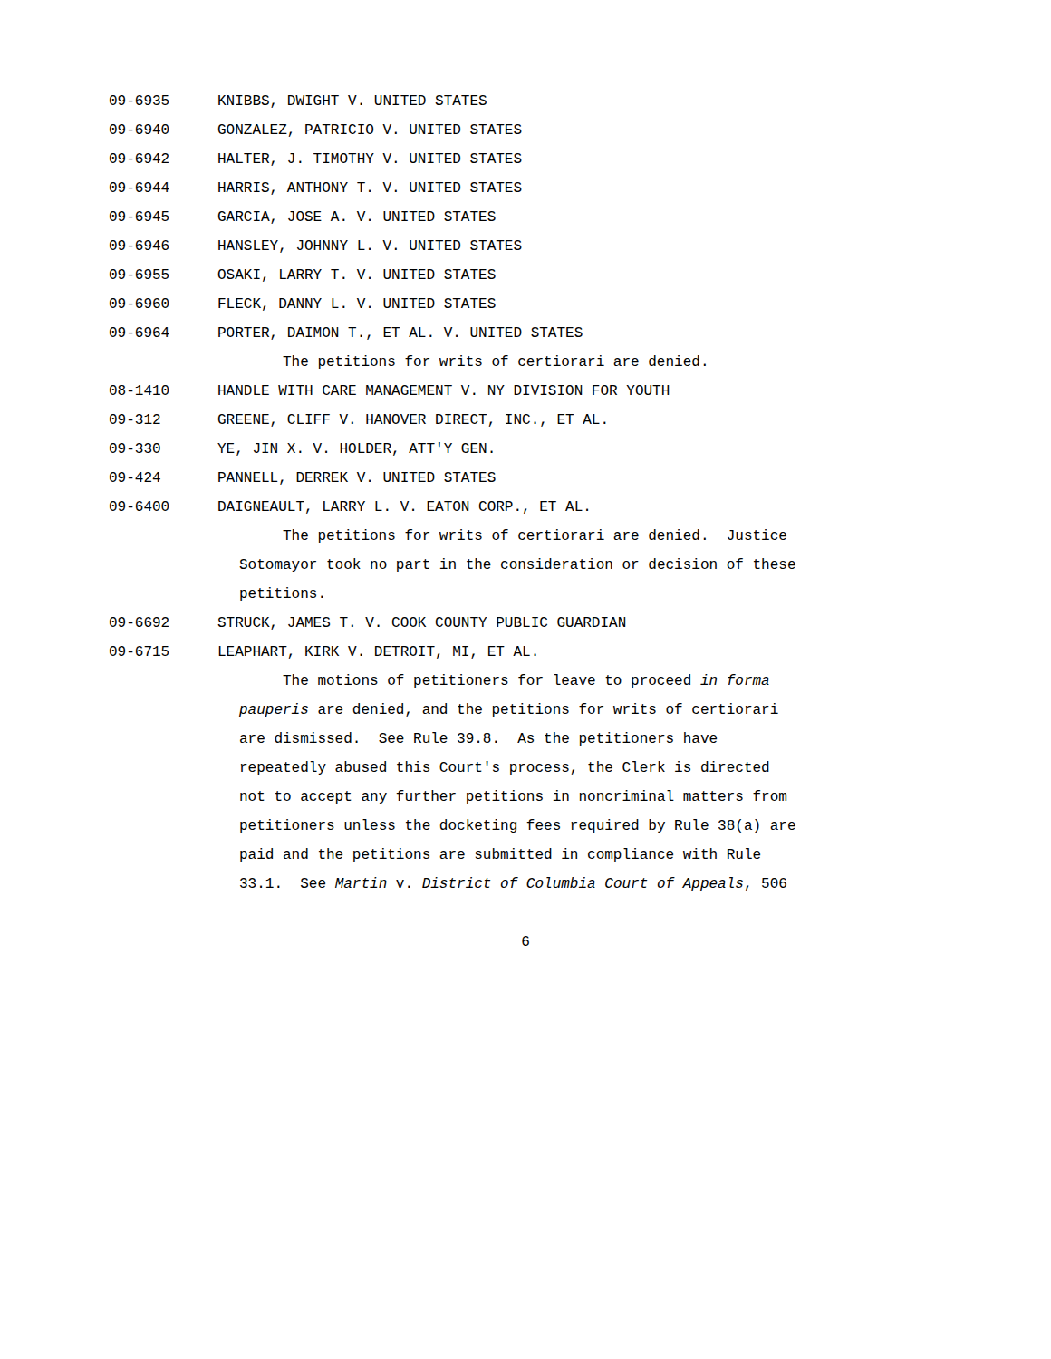| 09-6935 | KNIBBS, DWIGHT V. UNITED STATES |
| 09-6940 | GONZALEZ, PATRICIO V. UNITED STATES |
| 09-6942 | HALTER, J. TIMOTHY V. UNITED STATES |
| 09-6944 | HARRIS, ANTHONY T. V. UNITED STATES |
| 09-6945 | GARCIA, JOSE A. V. UNITED STATES |
| 09-6946 | HANSLEY, JOHNNY L. V. UNITED STATES |
| 09-6955 | OSAKI, LARRY T. V. UNITED STATES |
| 09-6960 | FLECK, DANNY L. V. UNITED STATES |
| 09-6964 | PORTER, DAIMON T., ET AL. V. UNITED STATES |
The petitions for writs of certiorari are denied.
| 08-1410 | HANDLE WITH CARE MANAGEMENT V. NY DIVISION FOR YOUTH |
| 09-312 | GREENE, CLIFF V. HANOVER DIRECT, INC., ET AL. |
| 09-330 | YE, JIN X. V. HOLDER, ATT'Y GEN. |
| 09-424 | PANNELL, DERREK V. UNITED STATES |
| 09-6400 | DAIGNEAULT, LARRY L. V. EATON CORP., ET AL. |
The petitions for writs of certiorari are denied. Justice
Sotomayor took no part in the consideration or decision of these
petitions.
| 09-6692 | STRUCK, JAMES T. V. COOK COUNTY PUBLIC GUARDIAN |
| 09-6715 | LEAPHART, KIRK V. DETROIT, MI, ET AL. |
The motions of petitioners for leave to proceed in forma
pauperis are denied, and the petitions for writs of certiorari
are dismissed. See Rule 39.8. As the petitioners have
repeatedly abused this Court's process, the Clerk is directed
not to accept any further petitions in noncriminal matters from
petitioners unless the docketing fees required by Rule 38(a) are
paid and the petitions are submitted in compliance with Rule
33.1. See Martin v. District of Columbia Court of Appeals, 506
6